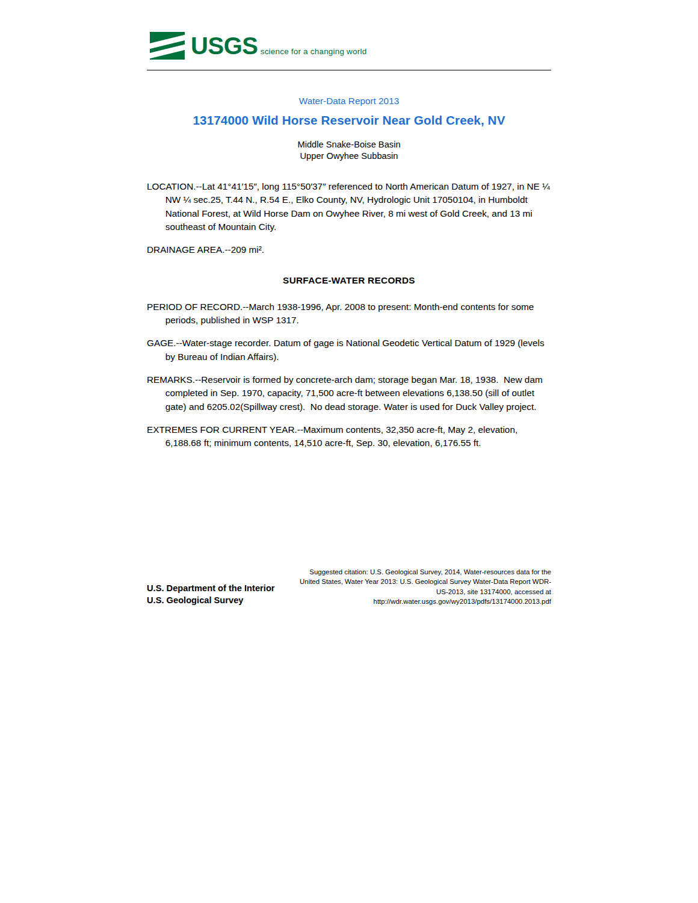USGS science for a changing world
Water-Data Report 2013
13174000 Wild Horse Reservoir Near Gold Creek, NV
Middle Snake-Boise Basin
Upper Owyhee Subbasin
LOCATION.--Lat 41°41′15″, long 115°50′37″ referenced to North American Datum of 1927, in NE ¼ NW ¼ sec.25, T.44 N., R.54 E., Elko County, NV, Hydrologic Unit 17050104, in Humboldt National Forest, at Wild Horse Dam on Owyhee River, 8 mi west of Gold Creek, and 13 mi southeast of Mountain City.
DRAINAGE AREA.--209 mi².
SURFACE-WATER RECORDS
PERIOD OF RECORD.--March 1938-1996, Apr. 2008 to present: Month-end contents for some periods, published in WSP 1317.
GAGE.--Water-stage recorder. Datum of gage is National Geodetic Vertical Datum of 1929 (levels by Bureau of Indian Affairs).
REMARKS.--Reservoir is formed by concrete-arch dam; storage began Mar. 18, 1938. New dam completed in Sep. 1970, capacity, 71,500 acre-ft between elevations 6,138.50 (sill of outlet gate) and 6205.02(Spillway crest). No dead storage. Water is used for Duck Valley project.
EXTREMES FOR CURRENT YEAR.--Maximum contents, 32,350 acre-ft, May 2, elevation, 6,188.68 ft; minimum contents, 14,510 acre-ft, Sep. 30, elevation, 6,176.55 ft.
U.S. Department of the Interior
U.S. Geological Survey
Suggested citation: U.S. Geological Survey, 2014, Water-resources data for the United States, Water Year 2013: U.S. Geological Survey Water-Data Report WDR-US-2013, site 13174000, accessed at http://wdr.water.usgs.gov/wy2013/pdfs/13174000.2013.pdf